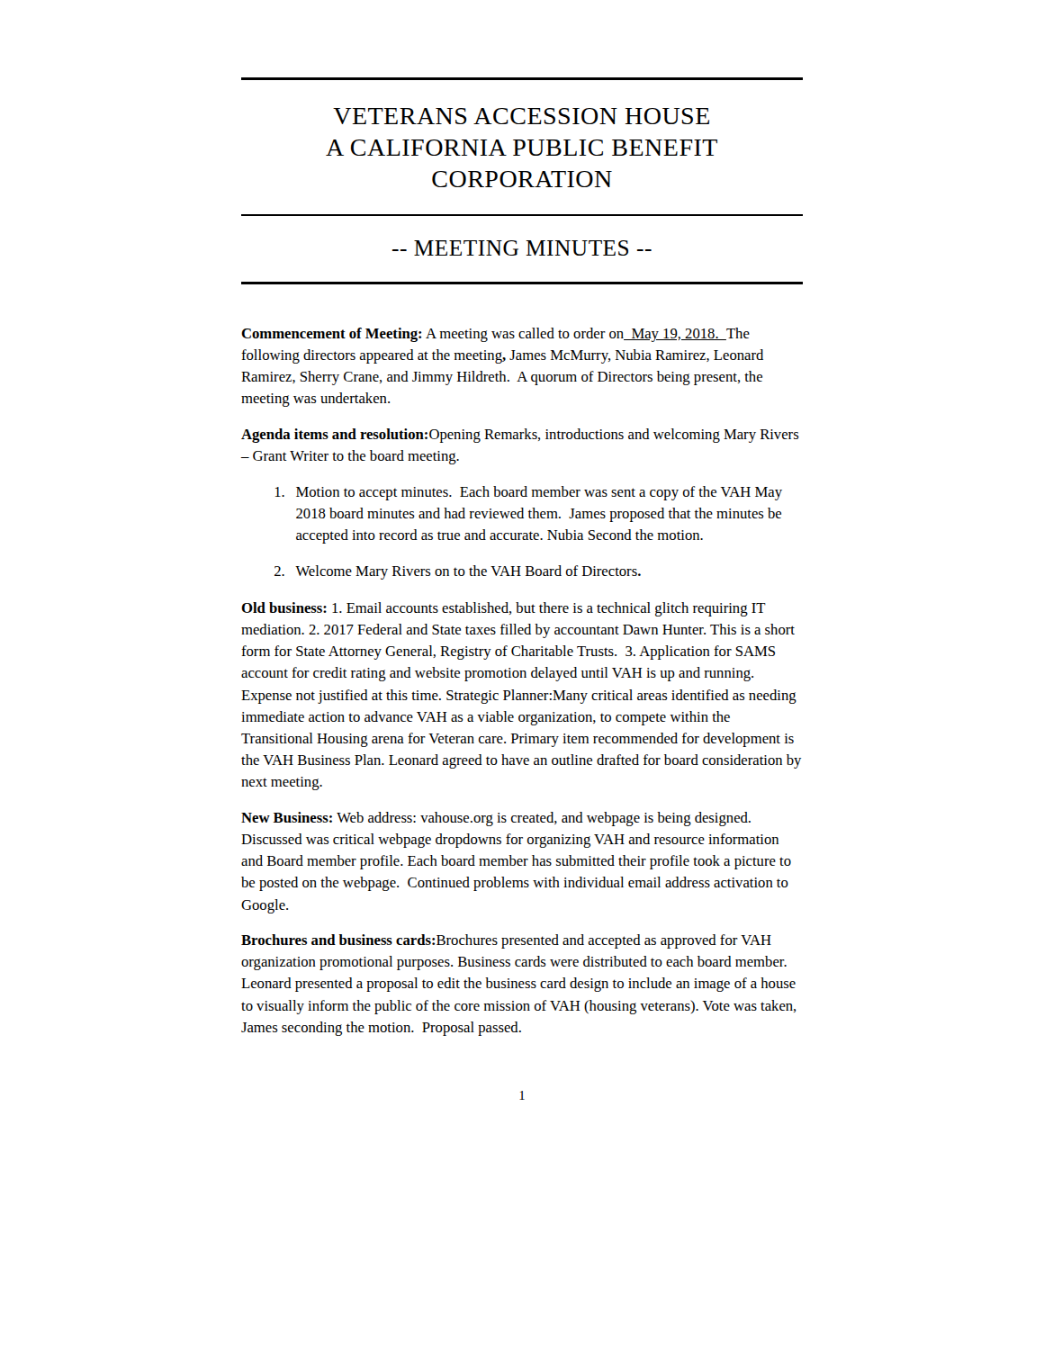VETERANS ACCESSION HOUSE
A CALIFORNIA PUBLIC BENEFIT CORPORATION
-- MEETING MINUTES --
Commencement of Meeting: A meeting was called to order on May 19, 2018. The following directors appeared at the meeting, James McMurry, Nubia Ramirez, Leonard Ramirez, Sherry Crane, and Jimmy Hildreth. A quorum of Directors being present, the meeting was undertaken.
Agenda items and resolution: Opening Remarks, introductions and welcoming Mary Rivers – Grant Writer to the board meeting.
Motion to accept minutes. Each board member was sent a copy of the VAH May 2018 board minutes and had reviewed them. James proposed that the minutes be accepted into record as true and accurate. Nubia Second the motion.
Welcome Mary Rivers on to the VAH Board of Directors.
Old business: 1. Email accounts established, but there is a technical glitch requiring IT mediation. 2. 2017 Federal and State taxes filled by accountant Dawn Hunter. This is a short form for State Attorney General, Registry of Charitable Trusts. 3. Application for SAMS account for credit rating and website promotion delayed until VAH is up and running. Expense not justified at this time. Strategic Planner:Many critical areas identified as needing immediate action to advance VAH as a viable organization, to compete within the Transitional Housing arena for Veteran care. Primary item recommended for development is the VAH Business Plan. Leonard agreed to have an outline drafted for board consideration by next meeting.
New Business: Web address: vahouse.org is created, and webpage is being designed. Discussed was critical webpage dropdowns for organizing VAH and resource information and Board member profile. Each board member has submitted their profile took a picture to be posted on the webpage. Continued problems with individual email address activation to Google.
Brochures and business cards: Brochures presented and accepted as approved for VAH organization promotional purposes. Business cards were distributed to each board member. Leonard presented a proposal to edit the business card design to include an image of a house to visually inform the public of the core mission of VAH (housing veterans). Vote was taken, James seconding the motion. Proposal passed.
1